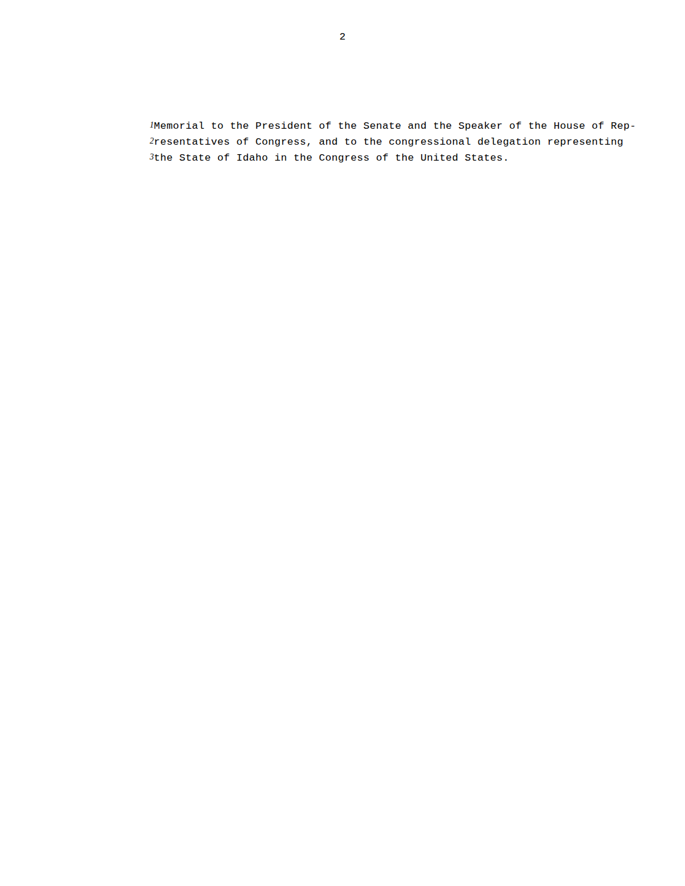2
| 1 | Memorial to the President of the Senate and the Speaker of the House of Rep- |
| 2 | resentatives of Congress, and to the congressional delegation representing |
| 3 | the State of Idaho in the Congress of the United States. |